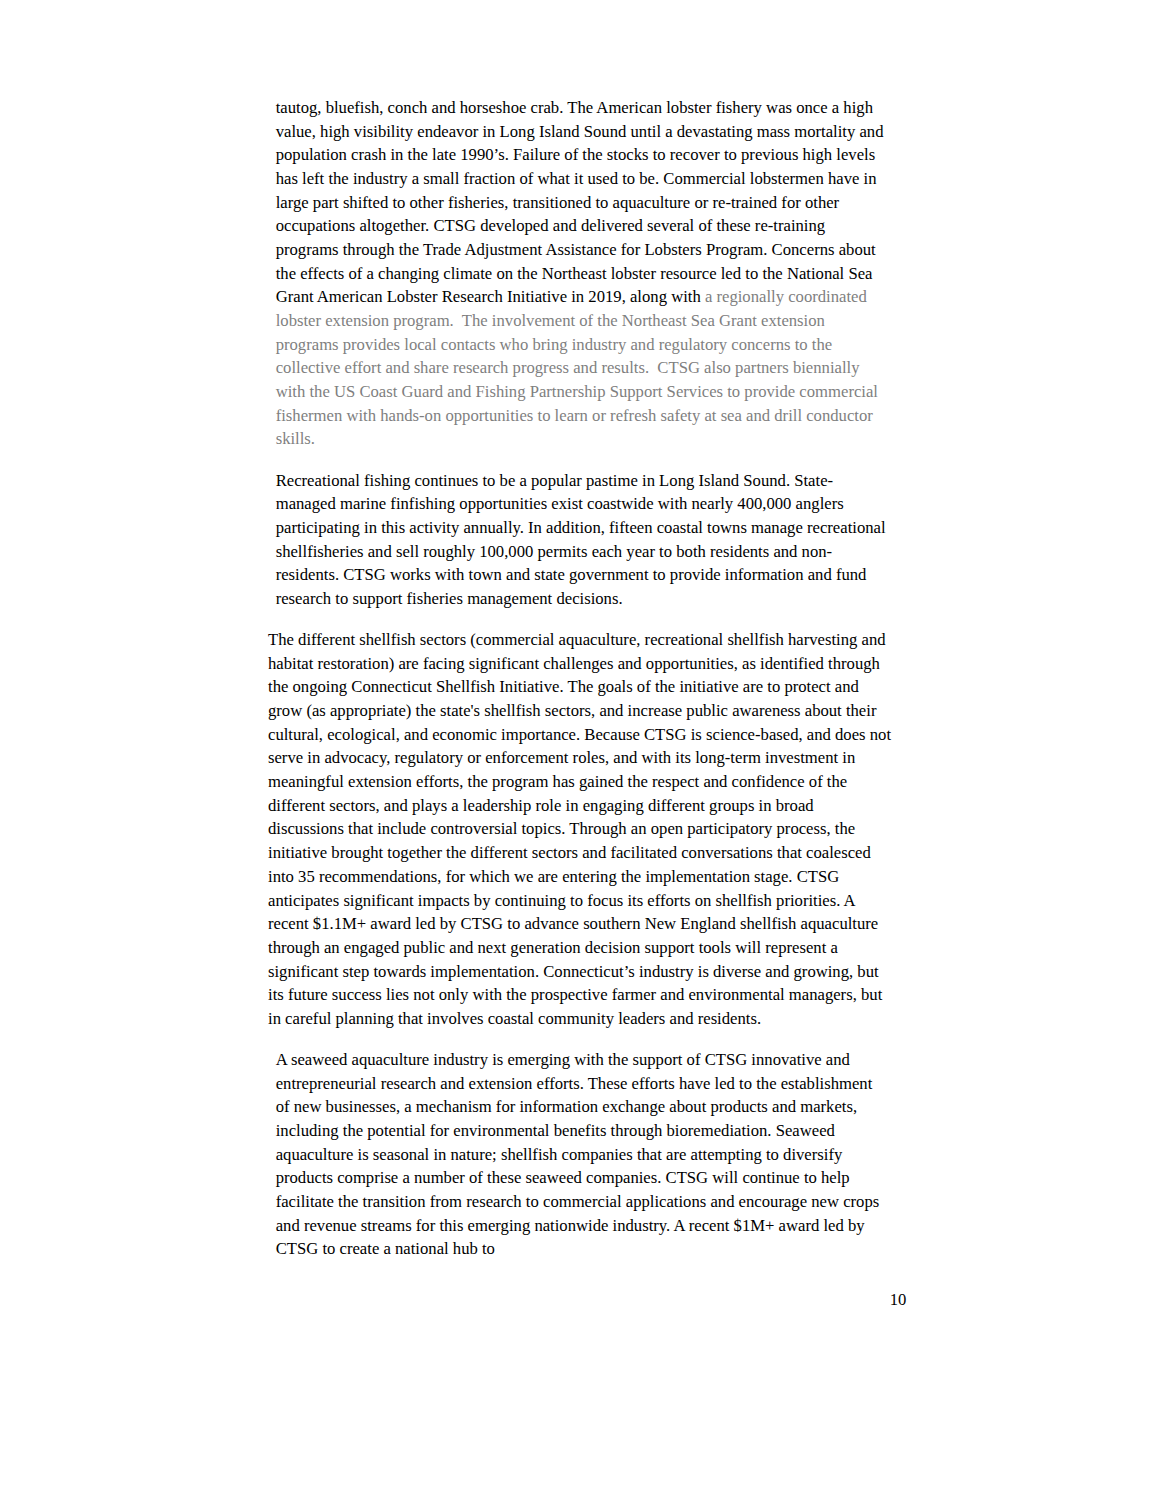tautog, bluefish, conch and horseshoe crab. The American lobster fishery was once a high value, high visibility endeavor in Long Island Sound until a devastating mass mortality and population crash in the late 1990’s. Failure of the stocks to recover to previous high levels has left the industry a small fraction of what it used to be. Commercial lobstermen have in large part shifted to other fisheries, transitioned to aquaculture or re-trained for other occupations altogether. CTSG developed and delivered several of these re-training programs through the Trade Adjustment Assistance for Lobsters Program. Concerns about the effects of a changing climate on the Northeast lobster resource led to the National Sea Grant American Lobster Research Initiative in 2019, along with a regionally coordinated lobster extension program. The involvement of the Northeast Sea Grant extension programs provides local contacts who bring industry and regulatory concerns to the collective effort and share research progress and results. CTSG also partners biennially with the US Coast Guard and Fishing Partnership Support Services to provide commercial fishermen with hands-on opportunities to learn or refresh safety at sea and drill conductor skills.
Recreational fishing continues to be a popular pastime in Long Island Sound. State-managed marine finfishing opportunities exist coastwide with nearly 400,000 anglers participating in this activity annually. In addition, fifteen coastal towns manage recreational shellfisheries and sell roughly 100,000 permits each year to both residents and non-residents. CTSG works with town and state government to provide information and fund research to support fisheries management decisions.
The different shellfish sectors (commercial aquaculture, recreational shellfish harvesting and habitat restoration) are facing significant challenges and opportunities, as identified through the ongoing Connecticut Shellfish Initiative. The goals of the initiative are to protect and grow (as appropriate) the state's shellfish sectors, and increase public awareness about their cultural, ecological, and economic importance. Because CTSG is science-based, and does not serve in advocacy, regulatory or enforcement roles, and with its long-term investment in meaningful extension efforts, the program has gained the respect and confidence of the different sectors, and plays a leadership role in engaging different groups in broad discussions that include controversial topics. Through an open participatory process, the initiative brought together the different sectors and facilitated conversations that coalesced into 35 recommendations, for which we are entering the implementation stage. CTSG anticipates significant impacts by continuing to focus its efforts on shellfish priorities. A recent $1.1M+ award led by CTSG to advance southern New England shellfish aquaculture through an engaged public and next generation decision support tools will represent a significant step towards implementation. Connecticut’s industry is diverse and growing, but its future success lies not only with the prospective farmer and environmental managers, but in careful planning that involves coastal community leaders and residents.
A seaweed aquaculture industry is emerging with the support of CTSG innovative and entrepreneurial research and extension efforts. These efforts have led to the establishment of new businesses, a mechanism for information exchange about products and markets, including the potential for environmental benefits through bioremediation. Seaweed aquaculture is seasonal in nature; shellfish companies that are attempting to diversify products comprise a number of these seaweed companies. CTSG will continue to help facilitate the transition from research to commercial applications and encourage new crops and revenue streams for this emerging nationwide industry. A recent $1M+ award led by CTSG to create a national hub to
10